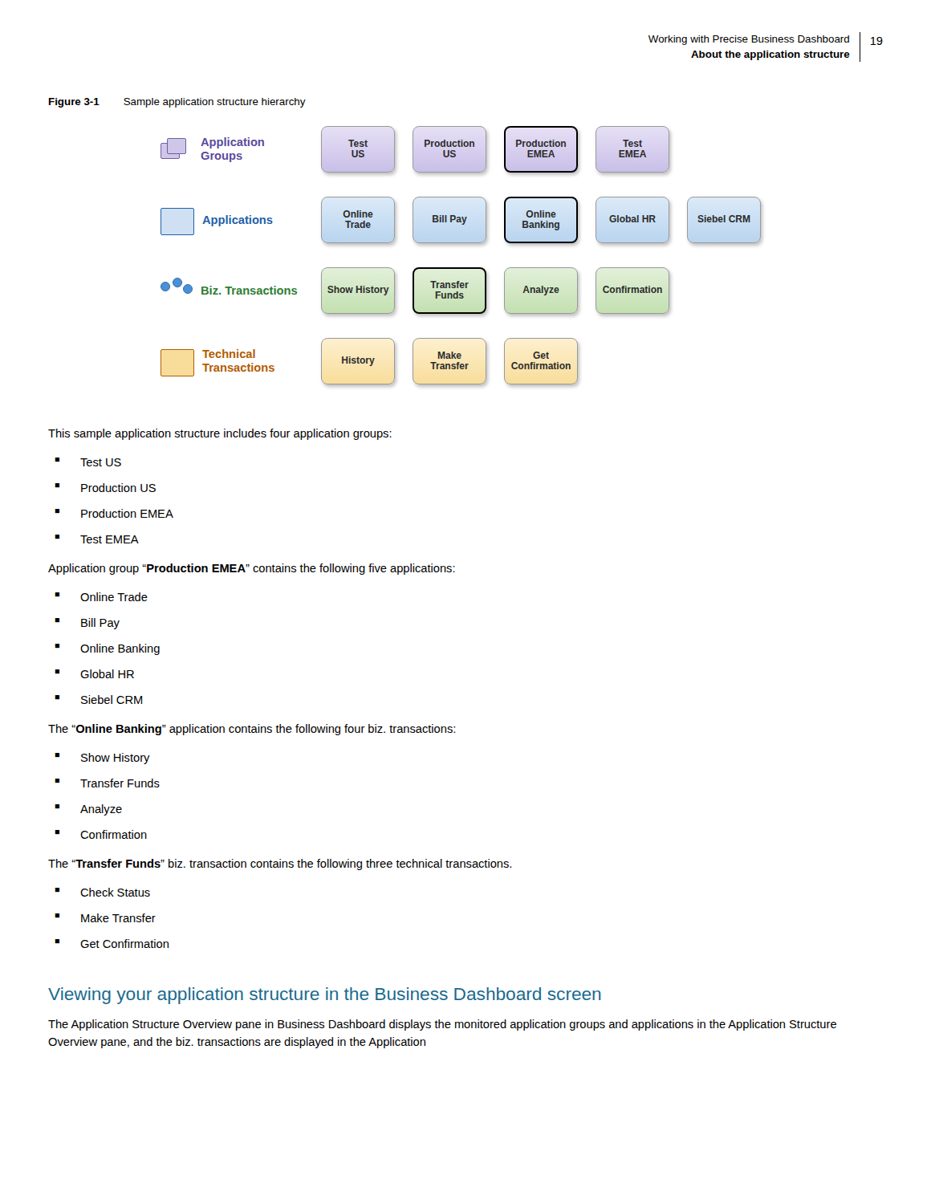Working with Precise Business Dashboard
About the application structure
19
Figure 3-1 Sample application structure hierarchy
Application
Groups
Test
US
Production
US
Production
EMEA
Test
EMEA
Applications
Online
Trade
Bill Pay
Online
Banking
Global HR
Siebel CRM
Biz. Transactions
Show History
Transfer
Funds
Analyze
Confirmation
Technical
Transactions
History
Make
Transfer
Get
Confirmation
This sample application structure includes four application groups:
Test US
Production US
Production EMEA
Test EMEA
Application group “Production EMEA” contains the following five applications:
Online Trade
Bill Pay
Online Banking
Global HR
Siebel CRM
The “Online Banking” application contains the following four biz. transactions:
Show History
Transfer Funds
Analyze
Confirmation
The “Transfer Funds” biz. transaction contains the following three technical transactions.
Check Status
Make Transfer
Get Confirmation
Viewing your application structure in the Business Dashboard screen
The Application Structure Overview pane in Business Dashboard displays the monitored application groups and applications in the Application Structure Overview pane, and the biz. transactions are displayed in the Application